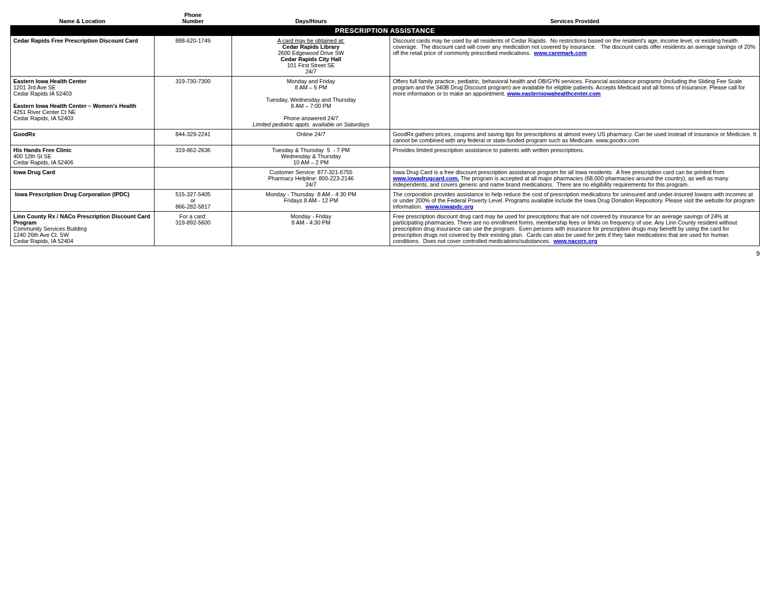| Name & Location | Phone Number | Days/Hours | Services Provided |
| --- | --- | --- | --- |
| PRESCRIPTION ASSISTANCE |
| Cedar Rapids Free Prescription Discount Card | 888-620-1749 | A card may be obtained at: Cedar Rapids Library 2600 Edgewood Drive SW Cedar Rapids City Hall 101 First Street SE 24/7 | Discount cards may be used by all residents of Cedar Rapids. No restrictions based on the resident's age, income level, or existing health coverage. The discount card will cover any medication not covered by insurance. The discount cards offer residents an average savings of 20% off the retail price of commonly prescribed medications. www.caremark.com |
| Eastern Iowa Health Center 1201 3rd Ave SE Cedar Rapids IA 52403 Eastern Iowa Health Center – Women's Health 4251 River Center Ct NE Cedar Rapids, IA 52403 | 319-730-7300 | Monday and Friday 8 AM – 5 PM Tuesday, Wednesday and Thursday 8 AM – 7:00 PM Phone answered 24/7 Limited pediatric appts. available on Saturdays | Offers full family practice, pediatric, behavioral health and OB/GYN services. Financial assistance programs (including the Sliding Fee Scale program and the 340B Drug Discount program) are available for eligible patients. Accepts Medicaid and all forms of insurance. Please call for more information or to make an appointment. www.easterniowahealthcenter.com |
| GoodRx | 844-329-2241 | Online 24/7 | GoodRx gathers prices, coupons and saving tips for prescriptions at almost every US pharmacy. Can be used instead of insurance or Medicare. It cannot be combined with any federal or state-funded program such as Medicare. www.goodrx.com |
| His Hands Free Clinic 400 12th St SE Cedar Rapids, IA 52406 | 319-862-2636 | Tuesday & Thursday 5 - 7 PM Wednesday & Thursday 10 AM – 2 PM | Provides limited prescription assistance to patients with written prescriptions. |
| Iowa Drug Card | | Customer Service: 877-321-6755 Pharmacy Helpline: 800-223-2146 24/7 | Iowa Drug Card is a free discount prescription assistance program for all Iowa residents. A free prescription card can be printed from www.iowadrugcard.com. The program is accepted at all major pharmacies (68,000 pharmacies around the country), as well as many independents, and covers generic and name brand medications. There are no eligibility requirements for this program. |
| Iowa Prescription Drug Corporation (IPDC) | 515-327-5405 or 866-282-5817 | Monday - Thursday 8 AM - 4:30 PM Fridays 8 AM - 12 PM | The corporation provides assistance to help reduce the cost of prescription medications for uninsured and under-insured Iowans with incomes at or under 200% of the Federal Poverty Level. Programs available include the Iowa Drug Donation Repository. Please visit the website for program information. www.iowapdc.org |
| Linn County Rx / NACo Prescription Discount Card Program Community Services Building 1240 26th Ave Ct. SW Cedar Rapids, IA 52404 | For a card: 319-892-5600 | Monday - Friday 8 AM - 4:30 PM | Free prescription discount drug card may be used for prescriptions that are not covered by insurance for an average savings of 24% at participating pharmacies. There are no enrollment forms, membership fees or limits on frequency of use. Any Linn County resident without prescription drug insurance can use the program. Even persons with insurance for prescription drugs may benefit by using the card for prescription drugs not covered by their existing plan. Cards can also be used for pets if they take medications that are used for human conditions. Does not cover controlled medications/substances. www.nacorx.org |
9